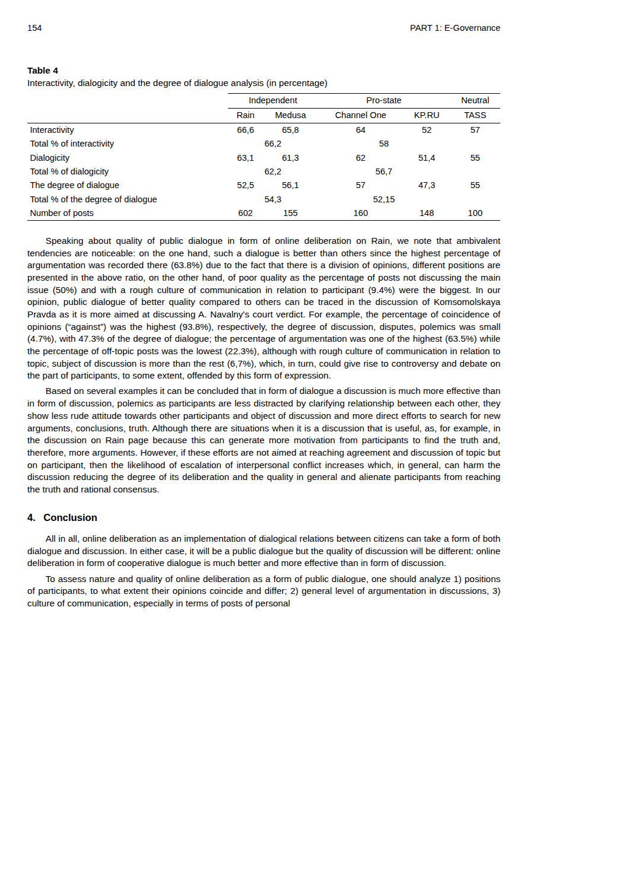154 PART 1: E-Governance
Table 4 Interactivity, dialogicity and the degree of dialogue analysis (in percentage)
| | Independent | Pro-state | Neutral |
| --- | --- | --- | --- |
| | Rain | Medusa | Channel One | KP.RU | TASS |
| Interactivity | 66,6 | 65,8 | 64 | 52 | 57 |
| Total % of interactivity | 66,2 | 58 | |
| Dialogicity | 63,1 | 61,3 | 62 | 51,4 | 55 |
| Total % of dialogicity | 62,2 | 56,7 | |
| The degree of dialogue | 52,5 | 56,1 | 57 | 47,3 | 55 |
| Total % of the degree of dialogue | 54,3 | 52,15 | |
| Number of posts | 602 | 155 | 160 | 148 | 100 |
Speaking about quality of public dialogue in form of online deliberation on Rain, we note that ambivalent tendencies are noticeable: on the one hand, such a dialogue is better than others since the highest percentage of argumentation was recorded there (63.8%) due to the fact that there is a division of opinions, different positions are presented in the above ratio, on the other hand, of poor quality as the percentage of posts not discussing the main issue (50%) and with a rough culture of communication in relation to participant (9.4%) were the biggest. In our opinion, public dialogue of better quality compared to others can be traced in the discussion of Komsomolskaya Pravda as it is more aimed at discussing A. Navalny's court verdict. For example, the percentage of coincidence of opinions (“against”) was the highest (93.8%), respectively, the degree of discussion, disputes, polemics was small (4.7%), with 47.3% of the degree of dialogue; the percentage of argumentation was one of the highest (63.5%) while the percentage of off-topic posts was the lowest (22.3%), although with rough culture of communication in relation to topic, subject of discussion is more than the rest (6,7%), which, in turn, could give rise to controversy and debate on the part of participants, to some extent, offended by this form of expression.
Based on several examples it can be concluded that in form of dialogue a discussion is much more effective than in form of discussion, polemics as participants are less distracted by clarifying relationship between each other, they show less rude attitude towards other participants and object of discussion and more direct efforts to search for new arguments, conclusions, truth. Although there are situations when it is a discussion that is useful, as, for example, in the discussion on Rain page because this can generate more motivation from participants to find the truth and, therefore, more arguments. However, if these efforts are not aimed at reaching agreement and discussion of topic but on participant, then the likelihood of escalation of interpersonal conflict increases which, in general, can harm the discussion reducing the degree of its deliberation and the quality in general and alienate participants from reaching the truth and rational consensus.
4. Conclusion
All in all, online deliberation as an implementation of dialogical relations between citizens can take a form of both dialogue and discussion. In either case, it will be a public dialogue but the quality of discussion will be different: online deliberation in form of cooperative dialogue is much better and more effective than in form of discussion.
To assess nature and quality of online deliberation as a form of public dialogue, one should analyze 1) positions of participants, to what extent their opinions coincide and differ; 2) general level of argumentation in discussions, 3) culture of communication, especially in terms of posts of personal